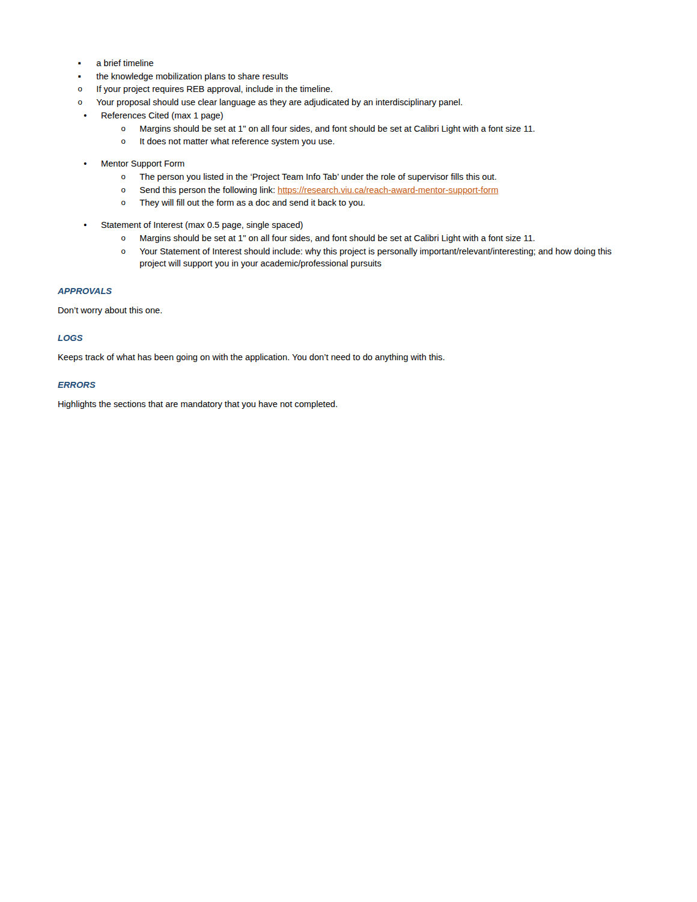a brief timeline
the knowledge mobilization plans to share results
If your project requires REB approval, include in the timeline.
Your proposal should use clear language as they are adjudicated by an interdisciplinary panel.
References Cited (max 1 page)
Margins should be set at 1" on all four sides, and font should be set at Calibri Light with a font size 11.
It does not matter what reference system you use.
Mentor Support Form
The person you listed in the ‘Project Team Info Tab’ under the role of supervisor fills this out.
Send this person the following link: https://research.viu.ca/reach-award-mentor-support-form
They will fill out the form as a doc and send it back to you.
Statement of Interest (max 0.5 page, single spaced)
Margins should be set at 1" on all four sides, and font should be set at Calibri Light with a font size 11.
Your Statement of Interest should include: why this project is personally important/relevant/interesting; and how doing this project will support you in your academic/professional pursuits
APPROVALS
Don’t worry about this one.
LOGS
Keeps track of what has been going on with the application. You don’t need to do anything with this.
ERRORS
Highlights the sections that are mandatory that you have not completed.